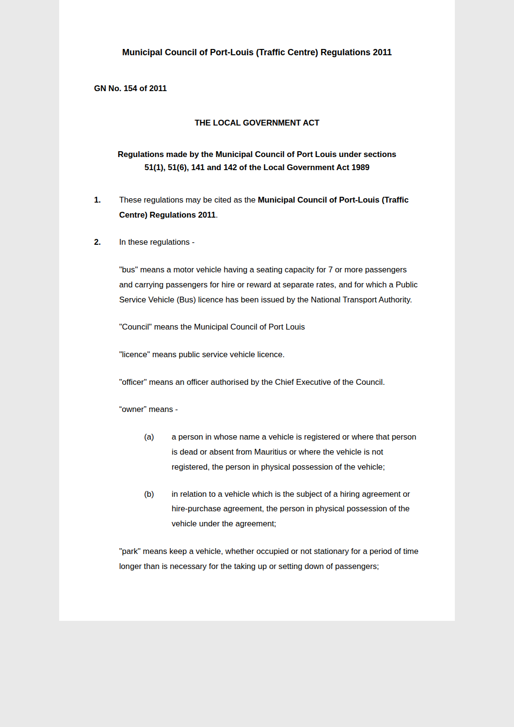Municipal Council of Port-Louis (Traffic Centre) Regulations 2011
GN No. 154 of 2011
THE LOCAL GOVERNMENT ACT
Regulations made by the Municipal Council of Port Louis under sections
51(1), 51(6), 141 and 142 of the Local Government Act 1989
1. These regulations may be cited as the Municipal Council of Port-Louis (Traffic Centre) Regulations 2011.
2. In these regulations -
"bus" means a motor vehicle having a seating capacity for 7 or more passengers and carrying passengers for hire or reward at separate rates, and for which a Public Service Vehicle (Bus) licence has been issued by the National Transport Authority.
"Council" means the Municipal Council of Port Louis
"licence" means public service vehicle licence.
"officer" means an officer authorised by the Chief Executive of the Council.
“owner” means -
(a) a person in whose name a vehicle is registered or where that person is dead or absent from Mauritius or where the vehicle is not registered, the person in physical possession of the vehicle;
(b) in relation to a vehicle which is the subject of a hiring agreement or hire-purchase agreement, the person in physical possession of the vehicle under the agreement;
"park" means keep a vehicle, whether occupied or not stationary for a period of time longer than is necessary for the taking up or setting down of passengers;